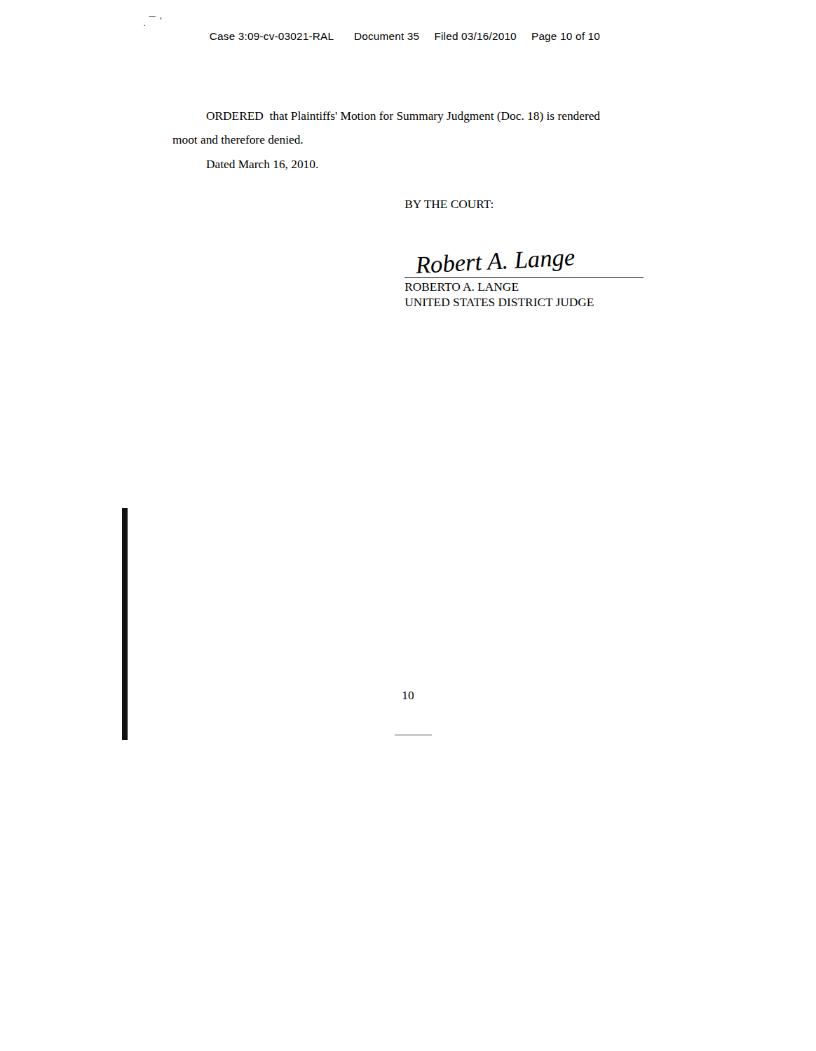— . '
Case 3:09-cv-03021-RAL Document 35 Filed 03/16/2010 Page 10 of 10
ORDERED that Plaintiffs' Motion for Summary Judgment (Doc. 18) is rendered
moot and therefore denied.
Dated March 16, 2010.
BY THE COURT:
Robert A. Lange
ROBERTO A. LANGE
UNITED STATES DISTRICT JUDGE
10